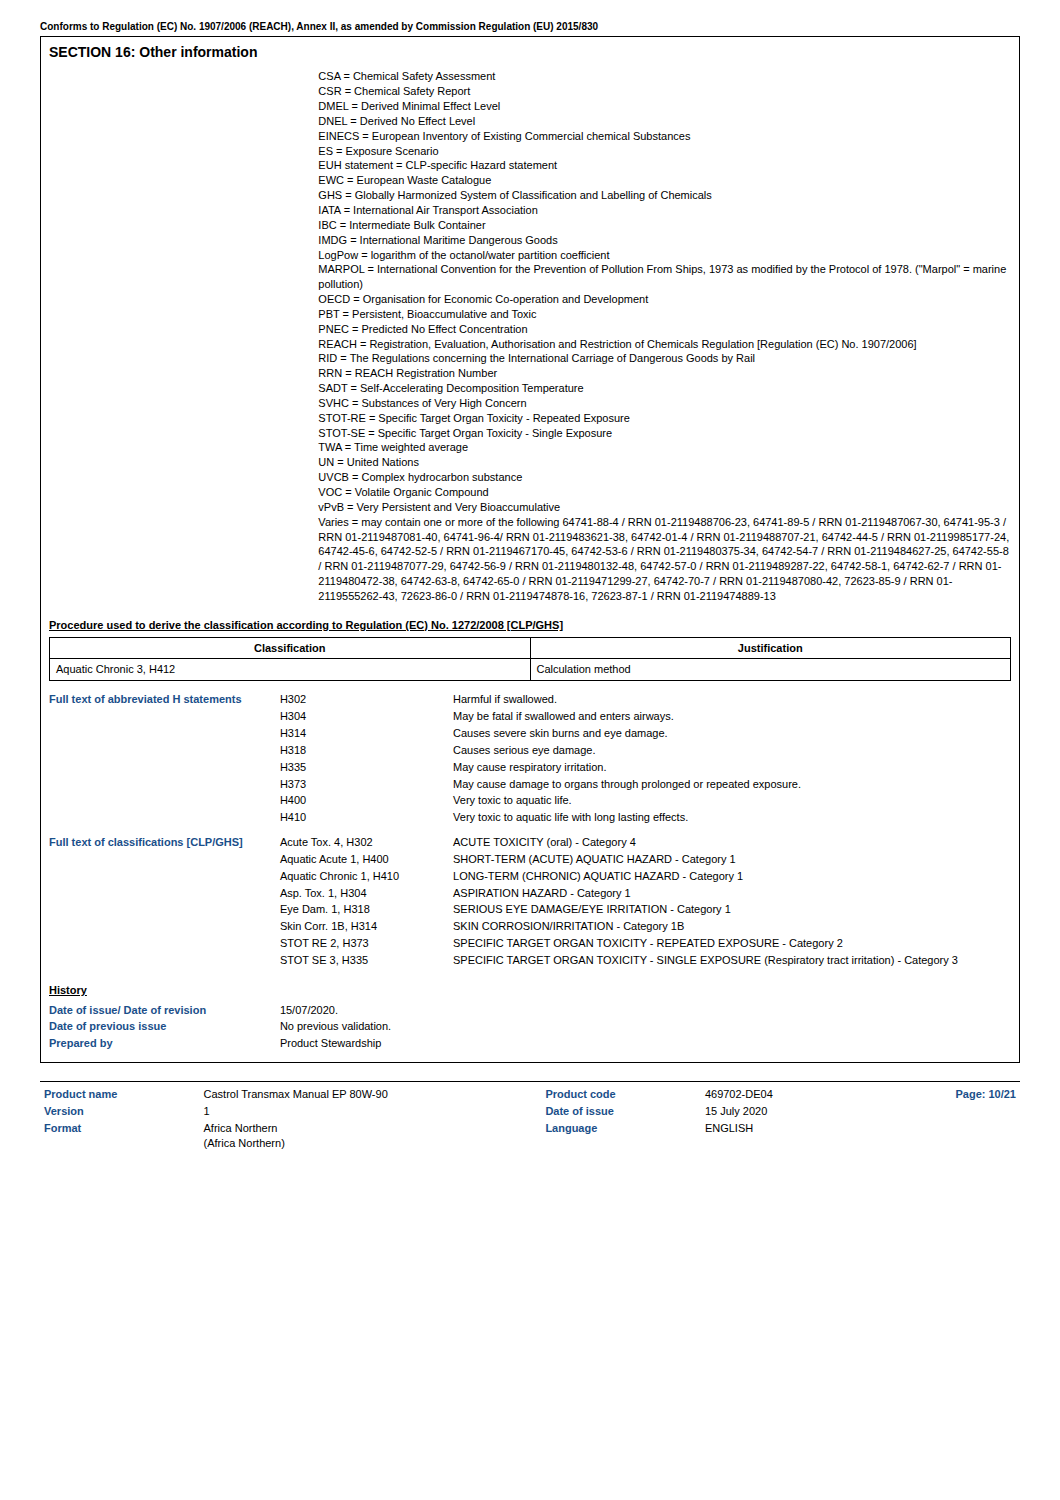Conforms to Regulation (EC) No. 1907/2006 (REACH), Annex II, as amended by Commission Regulation (EU) 2015/830
SECTION 16: Other information
CSA = Chemical Safety Assessment
CSR = Chemical Safety Report
DMEL = Derived Minimal Effect Level
DNEL = Derived No Effect Level
EINECS = European Inventory of Existing Commercial chemical Substances
ES = Exposure Scenario
EUH statement = CLP-specific Hazard statement
EWC = European Waste Catalogue
GHS = Globally Harmonized System of Classification and Labelling of Chemicals
IATA = International Air Transport Association
IBC = Intermediate Bulk Container
IMDG = International Maritime Dangerous Goods
LogPow = logarithm of the octanol/water partition coefficient
MARPOL = International Convention for the Prevention of Pollution From Ships, 1973 as modified by the Protocol of 1978. ("Marpol" = marine pollution)
OECD = Organisation for Economic Co-operation and Development
PBT = Persistent, Bioaccumulative and Toxic
PNEC = Predicted No Effect Concentration
REACH = Registration, Evaluation, Authorisation and Restriction of Chemicals Regulation [Regulation (EC) No. 1907/2006]
RID = The Regulations concerning the International Carriage of Dangerous Goods by Rail
RRN = REACH Registration Number
SADT = Self-Accelerating Decomposition Temperature
SVHC = Substances of Very High Concern
STOT-RE = Specific Target Organ Toxicity - Repeated Exposure
STOT-SE = Specific Target Organ Toxicity - Single Exposure
TWA = Time weighted average
UN = United Nations
UVCB = Complex hydrocarbon substance
VOC = Volatile Organic Compound
vPvB = Very Persistent and Very Bioaccumulative
Varies = may contain one or more of the following 64741-88-4 / RRN 01-2119488706-23, 64741-89-5 / RRN 01-2119487067-30, 64741-95-3 / RRN 01-2119487081-40, 64741-96-4/ RRN 01-2119483621-38, 64742-01-4 / RRN 01-2119488707-21, 64742-44-5 / RRN 01-2119985177-24, 64742-45-6, 64742-52-5 / RRN 01-2119467170-45, 64742-53-6 / RRN 01-2119480375-34, 64742-54-7 / RRN 01-2119484627-25, 64742-55-8 / RRN 01-2119487077-29, 64742-56-9 / RRN 01-2119480132-48, 64742-57-0 / RRN 01-2119489287-22, 64742-58-1, 64742-62-7 / RRN 01-2119480472-38, 64742-63-8, 64742-65-0 / RRN 01-2119471299-27, 64742-70-7 / RRN 01-2119487080-42, 72623-85-9 / RRN 01-2119555262-43, 72623-86-0 / RRN 01-2119474878-16, 72623-87-1 / RRN 01-2119474889-13
Procedure used to derive the classification according to Regulation (EC) No. 1272/2008 [CLP/GHS]
| Classification | Justification |
| --- | --- |
| Aquatic Chronic 3, H412 | Calculation method |
| Full text of abbreviated H statements | H302 | Harmful if swallowed. |
| | H304 | May be fatal if swallowed and enters airways. |
| | H314 | Causes severe skin burns and eye damage. |
| | H318 | Causes serious eye damage. |
| | H335 | May cause respiratory irritation. |
| | H373 | May cause damage to organs through prolonged or repeated exposure. |
| | H400 | Very toxic to aquatic life. |
| | H410 | Very toxic to aquatic life with long lasting effects. |
| Full text of classifications [CLP/GHS] | Acute Tox. 4, H302 | ACUTE TOXICITY (oral) - Category 4 |
| | Aquatic Acute 1, H400 | SHORT-TERM (ACUTE) AQUATIC HAZARD - Category 1 |
| | Aquatic Chronic 1, H410 | LONG-TERM (CHRONIC) AQUATIC HAZARD - Category 1 |
| | Asp. Tox. 1, H304 | ASPIRATION HAZARD - Category 1 |
| | Eye Dam. 1, H318 | SERIOUS EYE DAMAGE/EYE IRRITATION - Category 1 |
| | Skin Corr. 1B, H314 | SKIN CORROSION/IRRITATION - Category 1B |
| | STOT RE 2, H373 | SPECIFIC TARGET ORGAN TOXICITY - REPEATED EXPOSURE - Category 2 |
| | STOT SE 3, H335 | SPECIFIC TARGET ORGAN TOXICITY - SINGLE EXPOSURE (Respiratory tract irritation) - Category 3 |
History
| Date of issue/ Date of revision | 15/07/2020. |
| Date of previous issue | No previous validation. |
| Prepared by | Product Stewardship |
| Product name | Castrol Transmax Manual EP 80W-90 | Product code | 469702-DE04 | Page: 10/21 |
| Version | 1 | Date of issue | 15 July 2020 | |
| Format | Africa Northern (Africa Northern) | Language | ENGLISH | |